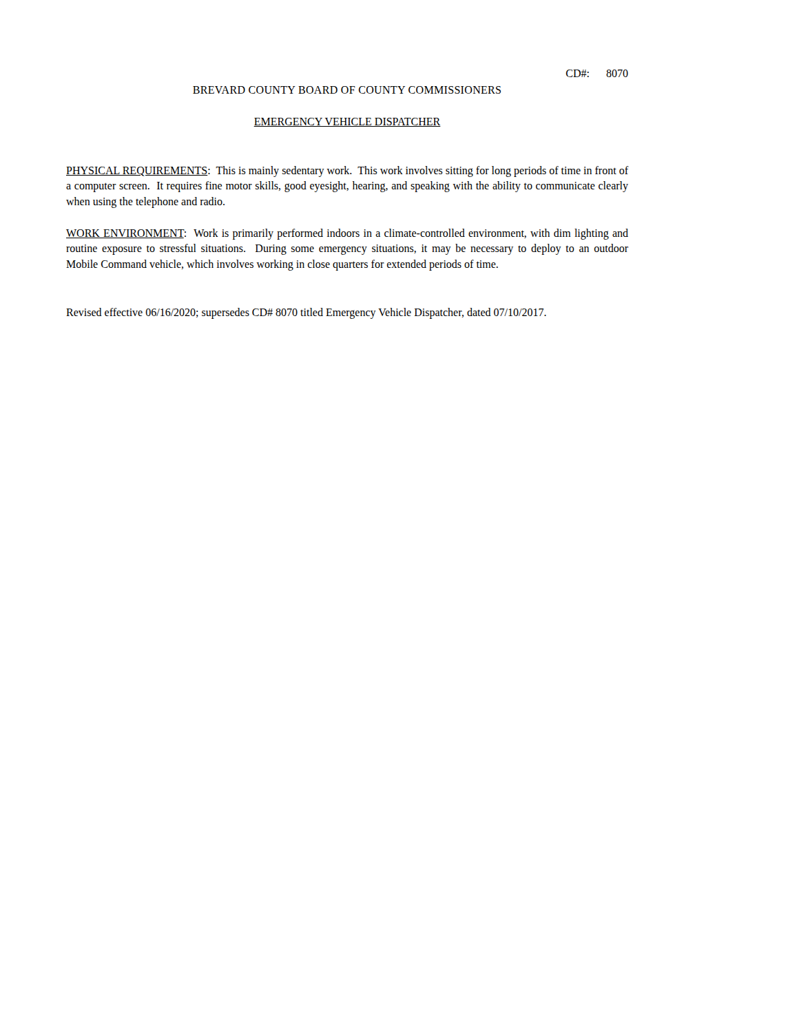CD#: 8070
BREVARD COUNTY BOARD OF COUNTY COMMISSIONERS
EMERGENCY VEHICLE DISPATCHER
PHYSICAL REQUIREMENTS: This is mainly sedentary work. This work involves sitting for long periods of time in front of a computer screen. It requires fine motor skills, good eyesight, hearing, and speaking with the ability to communicate clearly when using the telephone and radio.
WORK ENVIRONMENT: Work is primarily performed indoors in a climate-controlled environment, with dim lighting and routine exposure to stressful situations. During some emergency situations, it may be necessary to deploy to an outdoor Mobile Command vehicle, which involves working in close quarters for extended periods of time.
Revised effective 06/16/2020; supersedes CD# 8070 titled Emergency Vehicle Dispatcher, dated 07/10/2017.